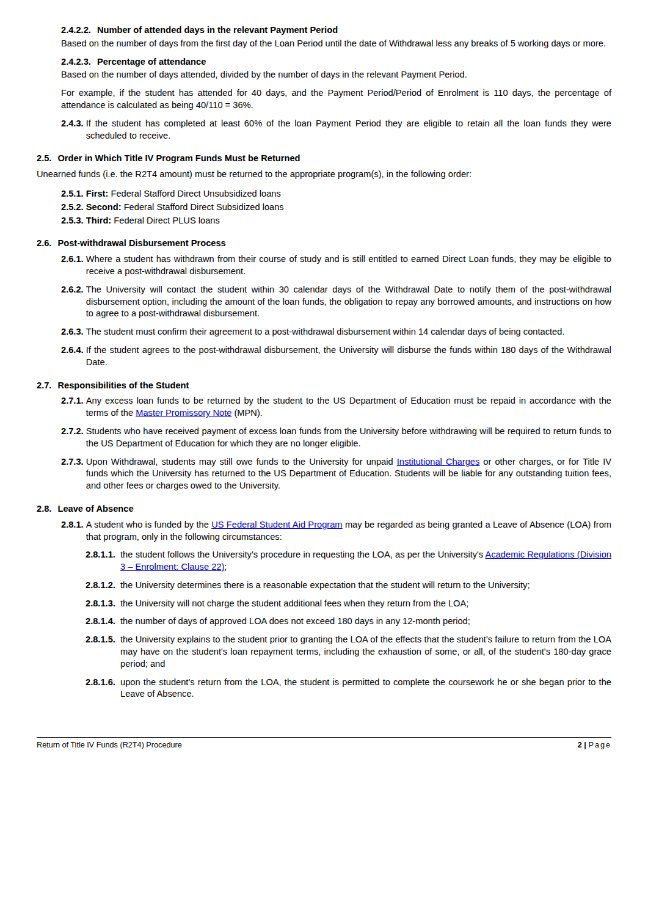2.4.2.2.
Number of attended days in the relevant Payment Period
Based on the number of days from the first day of the Loan Period until the date of Withdrawal less any breaks of 5 working days or more.
2.4.2.3.
Percentage of attendance
Based on the number of days attended, divided by the number of days in the relevant Payment Period.
For example, if the student has attended for 40 days, and the Payment Period/Period of Enrolment is 110 days, the percentage of attendance is calculated as being 40/110 = 36%.
2.4.3.
If the student has completed at least 60% of the loan Payment Period they are eligible to retain all the loan funds they were scheduled to receive.
2.5. Order in Which Title IV Program Funds Must be Returned
Unearned funds (i.e. the R2T4 amount) must be returned to the appropriate program(s), in the following order:
2.5.1. First:
Federal Stafford Direct Unsubsidized loans
2.5.2. Second:
Federal Stafford Direct Subsidized loans
2.5.3. Third:
Federal Direct PLUS loans
2.6. Post-withdrawal Disbursement Process
2.6.1.
Where a student has withdrawn from their course of study and is still entitled to earned Direct Loan funds, they may be eligible to receive a post-withdrawal disbursement.
2.6.2.
The University will contact the student within 30 calendar days of the Withdrawal Date to notify them of the post-withdrawal disbursement option, including the amount of the loan funds, the obligation to repay any borrowed amounts, and instructions on how to agree to a post-withdrawal disbursement.
2.6.3.
The student must confirm their agreement to a post-withdrawal disbursement within 14 calendar days of being contacted.
2.6.4.
If the student agrees to the post-withdrawal disbursement, the University will disburse the funds within 180 days of the Withdrawal Date.
2.7. Responsibilities of the Student
2.7.1.
Any excess loan funds to be returned by the student to the US Department of Education must be repaid in accordance with the terms of the Master Promissory Note (MPN).
2.7.2.
Students who have received payment of excess loan funds from the University before withdrawing will be required to return funds to the US Department of Education for which they are no longer eligible.
2.7.3.
Upon Withdrawal, students may still owe funds to the University for unpaid Institutional Charges or other charges, or for Title IV funds which the University has returned to the US Department of Education. Students will be liable for any outstanding tuition fees, and other fees or charges owed to the University.
2.8. Leave of Absence
2.8.1.
A student who is funded by the US Federal Student Aid Program may be regarded as being granted a Leave of Absence (LOA) from that program, only in the following circumstances:
2.8.1.1.
the student follows the University's procedure in requesting the LOA, as per the University's Academic Regulations (Division 3 – Enrolment: Clause 22);
2.8.1.2.
the University determines there is a reasonable expectation that the student will return to the University;
2.8.1.3.
the University will not charge the student additional fees when they return from the LOA;
2.8.1.4.
the number of days of approved LOA does not exceed 180 days in any 12-month period;
2.8.1.5.
the University explains to the student prior to granting the LOA of the effects that the student's failure to return from the LOA may have on the student's loan repayment terms, including the exhaustion of some, or all, of the student's 180-day grace period; and
2.8.1.6.
upon the student's return from the LOA, the student is permitted to complete the coursework he or she began prior to the Leave of Absence.
Return of Title IV Funds (R2T4) Procedure
2 | Page